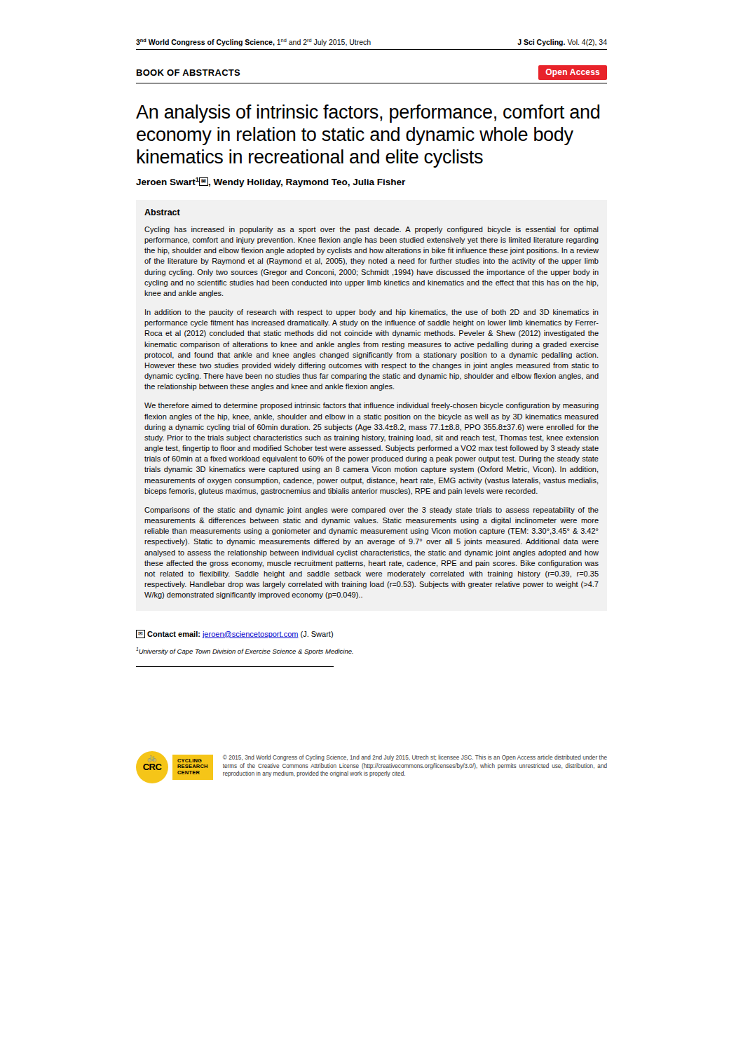3nd World Congress of Cycling Science, 1nd and 2rd July 2015, Utrech
J Sci Cycling. Vol. 4(2), 34
BOOK OF ABSTRACTS
Open Access
An analysis of intrinsic factors, performance, comfort and economy in relation to static and dynamic whole body kinematics in recreational and elite cyclists
Jeroen Swart1✉, Wendy Holiday, Raymond Teo, Julia Fisher
Abstract
Cycling has increased in popularity as a sport over the past decade. A properly configured bicycle is essential for optimal performance, comfort and injury prevention. Knee flexion angle has been studied extensively yet there is limited literature regarding the hip, shoulder and elbow flexion angle adopted by cyclists and how alterations in bike fit influence these joint positions. In a review of the literature by Raymond et al (Raymond et al, 2005), they noted a need for further studies into the activity of the upper limb during cycling. Only two sources (Gregor and Conconi, 2000; Schmidt ,1994) have discussed the importance of the upper body in cycling and no scientific studies had been conducted into upper limb kinetics and kinematics and the effect that this has on the hip, knee and ankle angles.
In addition to the paucity of research with respect to upper body and hip kinematics, the use of both 2D and 3D kinematics in performance cycle fitment has increased dramatically. A study on the influence of saddle height on lower limb kinematics by Ferrer-Roca et al (2012) concluded that static methods did not coincide with dynamic methods. Peveler & Shew (2012) investigated the kinematic comparison of alterations to knee and ankle angles from resting measures to active pedalling during a graded exercise protocol, and found that ankle and knee angles changed significantly from a stationary position to a dynamic pedalling action. However these two studies provided widely differing outcomes with respect to the changes in joint angles measured from static to dynamic cycling. There have been no studies thus far comparing the static and dynamic hip, shoulder and elbow flexion angles, and the relationship between these angles and knee and ankle flexion angles.
We therefore aimed to determine proposed intrinsic factors that influence individual freely-chosen bicycle configuration by measuring flexion angles of the hip, knee, ankle, shoulder and elbow in a static position on the bicycle as well as by 3D kinematics measured during a dynamic cycling trial of 60min duration. 25 subjects (Age 33.4±8.2, mass 77.1±8.8, PPO 355.8±37.6) were enrolled for the study. Prior to the trials subject characteristics such as training history, training load, sit and reach test, Thomas test, knee extension angle test, fingertip to floor and modified Schober test were assessed. Subjects performed a VO2 max test followed by 3 steady state trials of 60min at a fixed workload equivalent to 60% of the power produced during a peak power output test. During the steady state trials dynamic 3D kinematics were captured using an 8 camera Vicon motion capture system (Oxford Metric, Vicon). In addition, measurements of oxygen consumption, cadence, power output, distance, heart rate, EMG activity (vastus lateralis, vastus medialis, biceps femoris, gluteus maximus, gastrocnemius and tibialis anterior muscles), RPE and pain levels were recorded.
Comparisons of the static and dynamic joint angles were compared over the 3 steady state trials to assess repeatability of the measurements & differences between static and dynamic values. Static measurements using a digital inclinometer were more reliable than measurements using a goniometer and dynamic measurement using Vicon motion capture (TEM: 3.30°,3.45° & 3.42° respectively). Static to dynamic measurements differed by an average of 9.7° over all 5 joints measured. Additional data were analysed to assess the relationship between individual cyclist characteristics, the static and dynamic joint angles adopted and how these affected the gross economy, muscle recruitment patterns, heart rate, cadence, RPE and pain scores. Bike configuration was not related to flexibility. Saddle height and saddle setback were moderately correlated with training history (r=0.39, r=0.35 respectively. Handlebar drop was largely correlated with training load (r=0.53). Subjects with greater relative power to weight (>4.7 W/kg) demonstrated significantly improved economy (p=0.049)..
✉ Contact email: jeroen@sciencetosport.com (J. Swart)
1University of Cape Town Division of Exercise Science & Sports Medicine.
🚲 CRC
Cycling
Research
Center
© 2015, 3nd World Congress of Cycling Science, 1nd and 2nd July 2015, Utrech st; licensee JSC. This is an Open Access article distributed under the terms of the Creative Commons Attribution License (http://creativecommons.org/licenses/by/3.0/), which permits unrestricted use, distribution, and reproduction in any medium, provided the original work is properly cited.